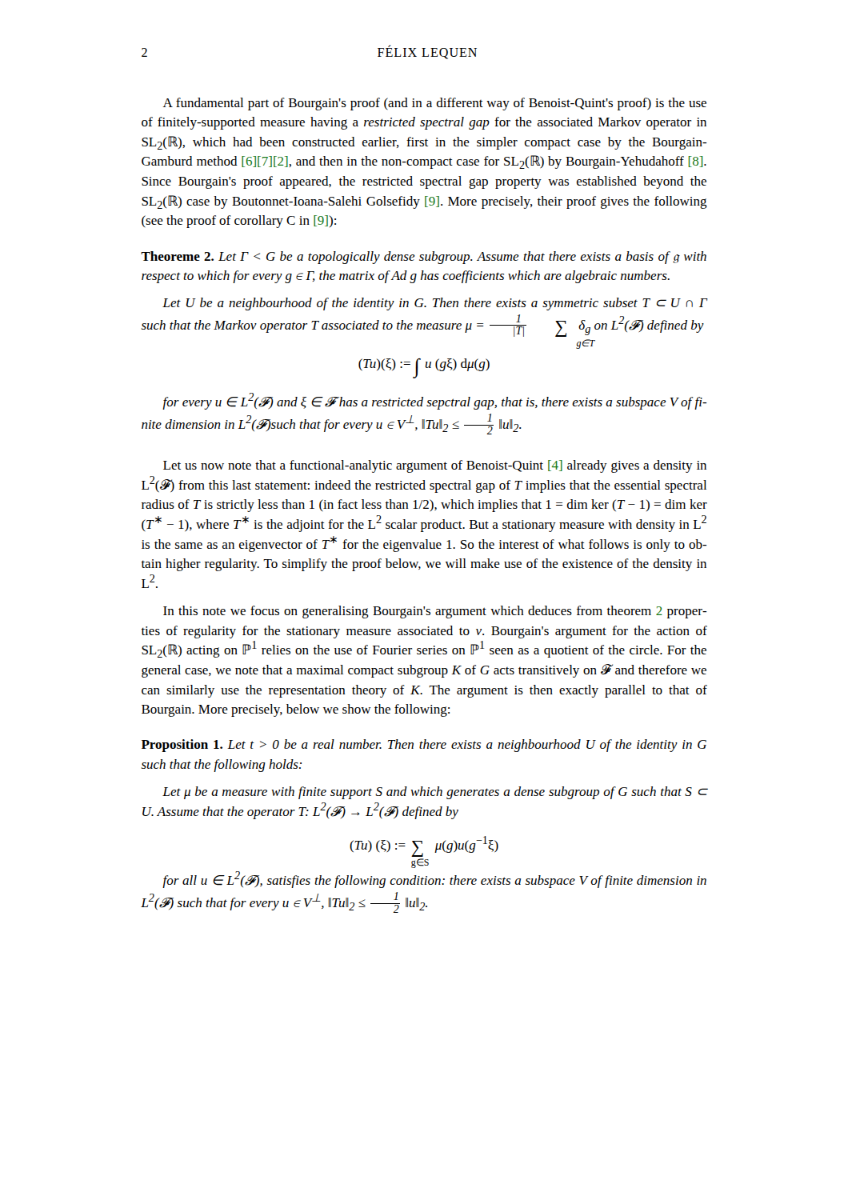2 FÉLIX LEQUEN
A fundamental part of Bourgain's proof (and in a different way of Benoist-Quint's proof) is the use of finitely-supported measure having a restricted spectral gap for the associated Markov operator in SL2(ℝ), which had been constructed earlier, first in the simpler compact case by the Bourgain-Gamburd method [6][7][2], and then in the non-compact case for SL2(ℝ) by Bourgain-Yehudahoff [8]. Since Bourgain's proof appeared, the restricted spectral gap property was established beyond the SL2(ℝ) case by Boutonnet-Ioana-Salehi Golsefidy [9]. More precisely, their proof gives the following (see the proof of corollary C in [9]):
Theoreme 2. Let Γ < G be a topologically dense subgroup. Assume that there exists a basis of 𝔤 with respect to which for every g ∈ Γ, the matrix of Ad g has coefficients which are algebraic numbers.
Let U be a neighbourhood of the identity in G. Then there exists a symmetric subset T ⊂ U ∩ Γ such that the Markov operator T associated to the measure μ = 1|T| ∑g∈T δg on L2(𝓕) defined by
(Tu)(ξ) := ∫ u (gξ) dμ(g)
for every u ∈ L2(𝓕) and ξ ∈ 𝓕 has a restricted sepctral gap, that is, there exists a subspace V of finite dimension in L2(𝓕)such that for every u ∈ V⊥, ‖Tu‖2 ≤ 12 ‖u‖2.
Let us now note that a functional-analytic argument of Benoist-Quint [4] already gives a density in L2(𝓕) from this last statement: indeed the restricted spectral gap of T implies that the essential spectral radius of T is strictly less than 1 (in fact less than 1/2), which implies that 1 = dim ker (T − 1) = dim ker (T∗ − 1), where T∗ is the adjoint for the L2 scalar product. But a stationary measure with density in L2 is the same as an eigenvector of T∗ for the eigenvalue 1. So the interest of what follows is only to obtain higher regularity. To simplify the proof below, we will make use of the existence of the density in L2.
In this note we focus on generalising Bourgain's argument which deduces from theorem 2 properties of regularity for the stationary measure associated to ν. Bourgain's argument for the action of SL2(ℝ) acting on ℙ1 relies on the use of Fourier series on ℙ1 seen as a quotient of the circle. For the general case, we note that a maximal compact subgroup K of G acts transitively on 𝓕 and therefore we can similarly use the representation theory of K. The argument is then exactly parallel to that of Bourgain. More precisely, below we show the following:
Proposition 1. Let t > 0 be a real number. Then there exists a neighbourhood U of the identity in G such that the following holds:
Let μ be a measure with finite support S and which generates a dense subgroup of G such that S ⊂ U. Assume that the operator T: L2(𝓕) → L2(𝓕) defined by
(Tu) (ξ) := ∑g∈S μ(g)u(g−1ξ)
for all u ∈ L2(𝓕), satisfies the following condition: there exists a subspace V of finite dimension in L2(𝓕) such that for every u ∈ V⊥, ‖Tu‖2 ≤ 12 ‖u‖2.